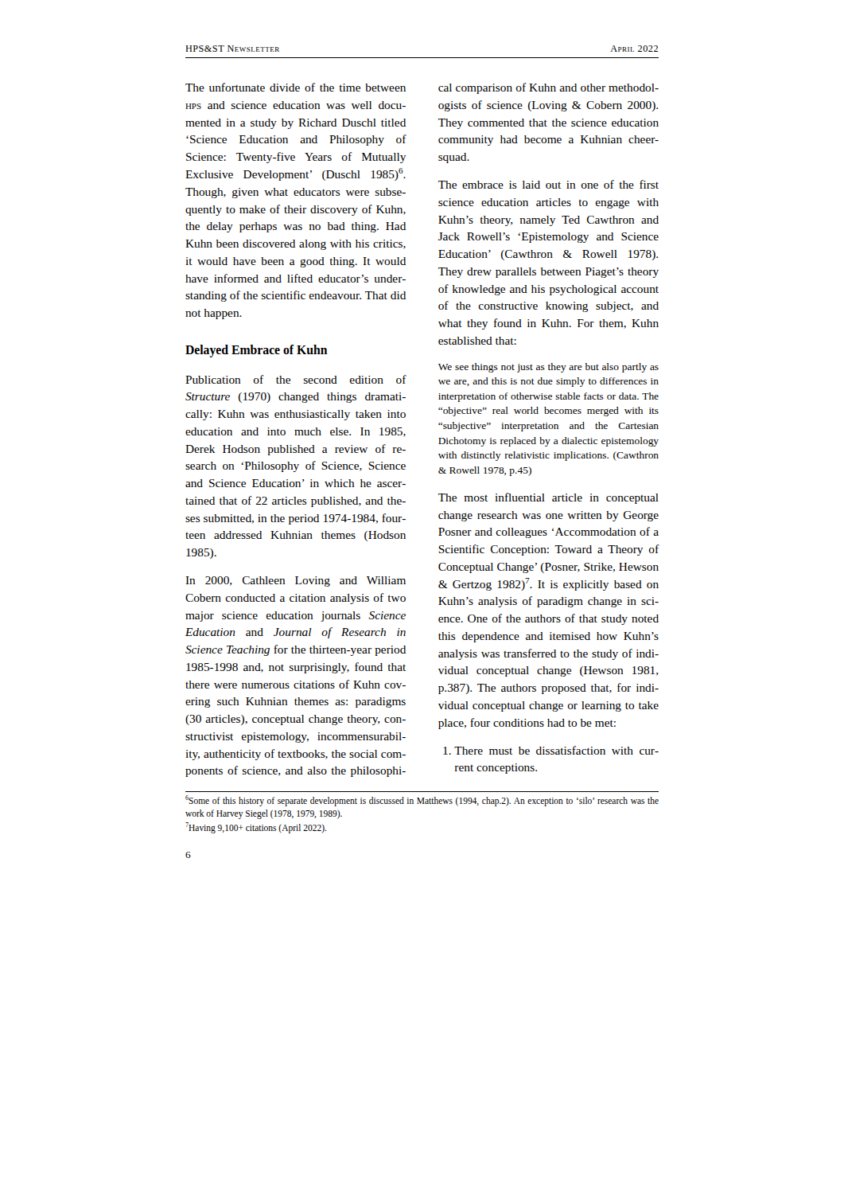HPS&ST Newsletter
April 2022
The unfortunate divide of the time between hps and science education was well documented in a study by Richard Duschl titled ‘Science Education and Philosophy of Science: Twenty-five Years of Mutually Exclusive Development’ (Duschl 1985)6. Though, given what educators were subsequently to make of their discovery of Kuhn, the delay perhaps was no bad thing. Had Kuhn been discovered along with his critics, it would have been a good thing. It would have informed and lifted educator’s understanding of the scientific endeavour. That did not happen.
Delayed Embrace of Kuhn
Publication of the second edition of Structure (1970) changed things dramatically: Kuhn was enthusiastically taken into education and into much else. In 1985, Derek Hodson published a review of research on ‘Philosophy of Science, Science and Science Education’ in which he ascertained that of 22 articles published, and theses submitted, in the period 1974-1984, fourteen addressed Kuhnian themes (Hodson 1985).
In 2000, Cathleen Loving and William Cobern conducted a citation analysis of two major science education journals Science Education and Journal of Research in Science Teaching for the thirteen-year period 1985-1998 and, not surprisingly, found that there were numerous citations of Kuhn covering such Kuhnian themes as: paradigms (30 articles), conceptual change theory, constructivist epistemology, incommensurability, authenticity of textbooks, the social components of science, and also the philosophical comparison of Kuhn and other methodologists of science (Loving & Cobern 2000). They commented that the science education community had become a Kuhnian cheer-squad.
The embrace is laid out in one of the first science education articles to engage with Kuhn’s theory, namely Ted Cawthron and Jack Rowell’s ‘Epistemology and Science Education’ (Cawthron & Rowell 1978). They drew parallels between Piaget’s theory of knowledge and his psychological account of the constructive knowing subject, and what they found in Kuhn. For them, Kuhn established that:
We see things not just as they are but also partly as we are, and this is not due simply to differences in interpretation of otherwise stable facts or data. The “objective” real world becomes merged with its “subjective” interpretation and the Cartesian Dichotomy is replaced by a dialectic epistemology with distinctly relativistic implications. (Cawthron & Rowell 1978, p.45)
The most influential article in conceptual change research was one written by George Posner and colleagues ‘Accommodation of a Scientific Conception: Toward a Theory of Conceptual Change’ (Posner, Strike, Hewson & Gertzog 1982)7. It is explicitly based on Kuhn’s analysis of paradigm change in science. One of the authors of that study noted this dependence and itemised how Kuhn’s analysis was transferred to the study of individual conceptual change (Hewson 1981, p.387). The authors proposed that, for individual conceptual change or learning to take place, four conditions had to be met:
There must be dissatisfaction with current conceptions.
6Some of this history of separate development is discussed in Matthews (1994, chap.2). An exception to ‘silo’ research was the work of Harvey Siegel (1978, 1979, 1989).
7Having 9,100+ citations (April 2022).
6